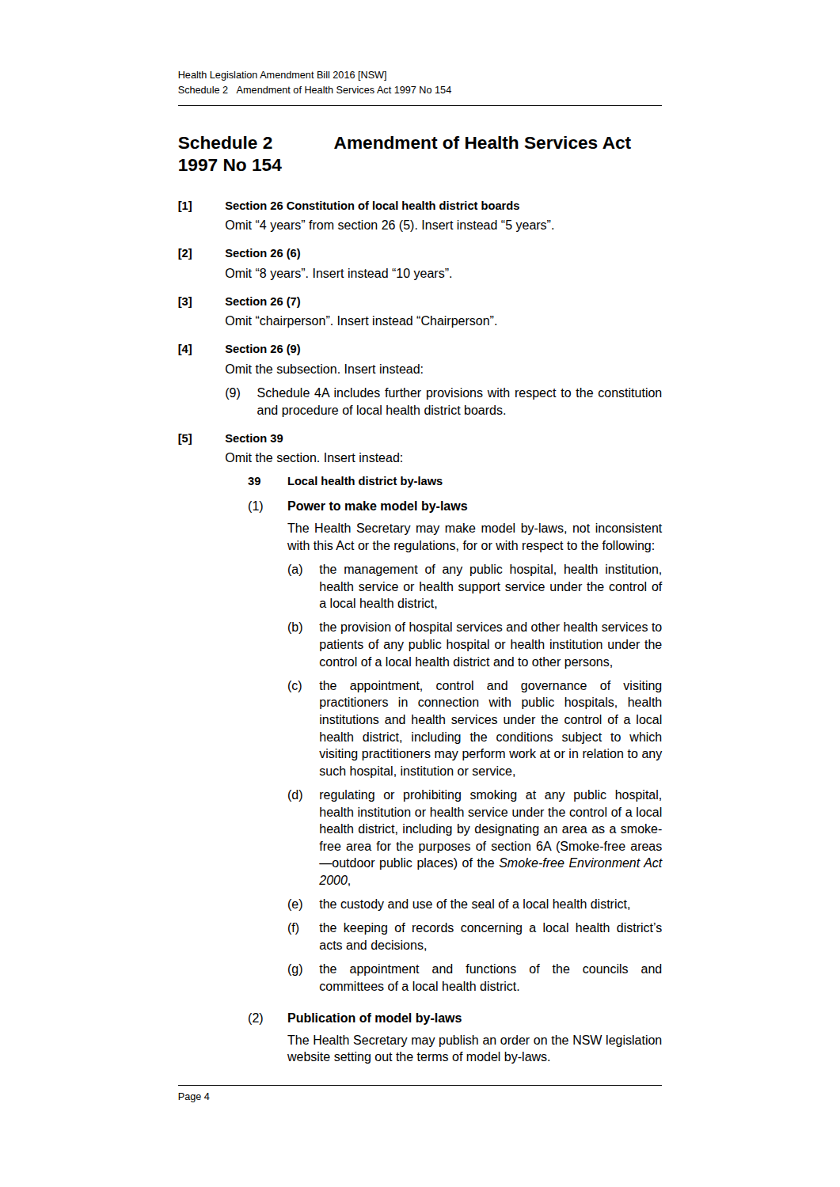Health Legislation Amendment Bill 2016 [NSW]
Schedule 2 Amendment of Health Services Act 1997 No 154
Schedule 2 Amendment of Health Services Act 1997 No 154
[1] Section 26 Constitution of local health district boards
Omit “4 years” from section 26 (5). Insert instead “5 years”.
[2] Section 26 (6)
Omit “8 years”. Insert instead “10 years”.
[3] Section 26 (7)
Omit “chairperson”. Insert instead “Chairperson”.
[4] Section 26 (9)
Omit the subsection. Insert instead:
(9)
Schedule 4A includes further provisions with respect to the constitution and procedure of local health district boards.
[5] Section 39
Omit the section. Insert instead:
39 Local health district by-laws
(1)
Power to make model by-laws
The Health Secretary may make model by-laws, not inconsistent with this Act or the regulations, for or with respect to the following:
(a) the management of any public hospital, health institution, health service or health support service under the control of a local health district,
(b) the provision of hospital services and other health services to patients of any public hospital or health institution under the control of a local health district and to other persons,
(c) the appointment, control and governance of visiting practitioners in connection with public hospitals, health institutions and health services under the control of a local health district, including the conditions subject to which visiting practitioners may perform work at or in relation to any such hospital, institution or service,
(d) regulating or prohibiting smoking at any public hospital, health institution or health service under the control of a local health district, including by designating an area as a smoke-free area for the purposes of section 6A (Smoke-free areas—outdoor public places) of the Smoke-free Environment Act 2000,
(e) the custody and use of the seal of a local health district,
(f) the keeping of records concerning a local health district’s acts and decisions,
(g) the appointment and functions of the councils and committees of a local health district.
(2)
Publication of model by-laws
The Health Secretary may publish an order on the NSW legislation website setting out the terms of model by-laws.
Page 4